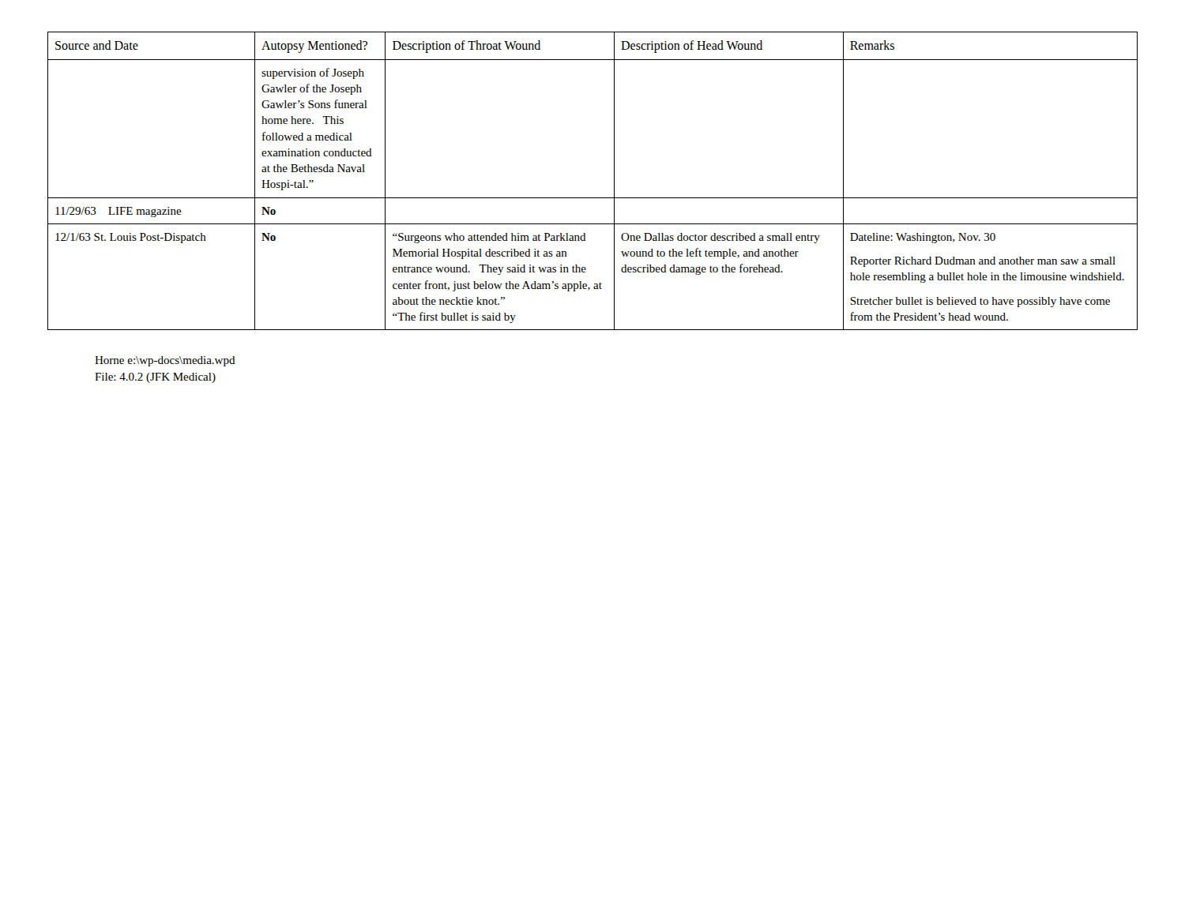| Source and Date | Autopsy Mentioned? | Description of Throat Wound | Description of Head Wound | Remarks |
| --- | --- | --- | --- | --- |
| | supervision of Joseph Gawler of the Joseph Gawler’s Sons funeral home here. This followed a medical examination conducted at the Bethesda Naval Hospi-tal.” | | | |
| 11/29/63 LIFE magazine | No | | | |
| 12/1/63 St. Louis Post-Dispatch | No | “Surgeons who attended him at Parkland Memorial Hospital described it as an entrance wound. They said it was in the center front, just below the Adam’s apple, at about the necktie knot.” “The first bullet is said by | One Dallas doctor described a small entry wound to the left temple, and another described damage to the forehead. | Dateline: Washington, Nov. 30 Reporter Richard Dudman and another man saw a small hole resembling a bullet hole in the limousine windshield. Stretcher bullet is believed to have possibly have come from the President’s head wound. |
Horne e:\wp-docs\media.wpd
File: 4.0.2 (JFK Medical)